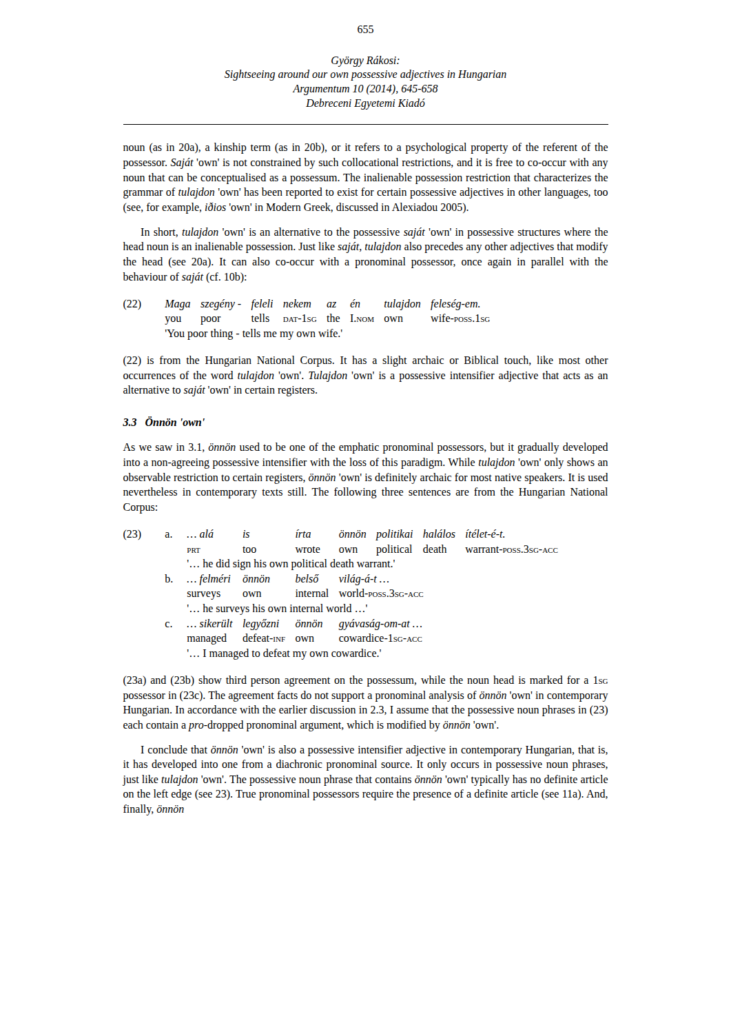655
György Rákosi:
Sightseeing around our own possessive adjectives in Hungarian
Argumentum 10 (2014), 645-658
Debreceni Egyetemi Kiadó
noun (as in 20a), a kinship term (as in 20b), or it refers to a psychological property of the referent of the possessor. Saját 'own' is not constrained by such collocational restrictions, and it is free to co-occur with any noun that can be conceptualised as a possessum. The inalienable possession restriction that characterizes the grammar of tulajdon 'own' has been reported to exist for certain possessive adjectives in other languages, too (see, for example, iðios 'own' in Modern Greek, discussed in Alexiadou 2005).
In short, tulajdon 'own' is an alternative to the possessive saját 'own' in possessive structures where the head noun is an inalienable possession. Just like saját, tulajdon also precedes any other adjectives that modify the head (see 20a). It can also co-occur with a pronominal possessor, once again in parallel with the behaviour of saját (cf. 10b):
| (22) | Maga | szegény - | feleli | nekem | az | én | tulajdon | feleség-em. |
| | you | poor | tells | dat -1 sg | the | I. nom | own | wife- poss .1 sg |
| | 'You poor thing - tells me my own wife.' |
(22) is from the Hungarian National Corpus. It has a slight archaic or Biblical touch, like most other occurrences of the word tulajdon 'own'. Tulajdon 'own' is a possessive intensifier adjective that acts as an alternative to saját 'own' in certain registers.
3.3 Önnön 'own'
As we saw in 3.1, önnön used to be one of the emphatic pronominal possessors, but it gradually developed into a non-agreeing possessive intensifier with the loss of this paradigm. While tulajdon 'own' only shows an observable restriction to certain registers, önnön 'own' is definitely archaic for most native speakers. It is used nevertheless in contemporary texts still. The following three sentences are from the Hungarian National Corpus:
| (23) | a. | … alá | is | írta | önnön | politikai | halálos | ítélet-é-t. |
| | | prt | too | wrote | own | political | death | warrant- poss .3 sg - acc |
| | | '… he did sign his own political death warrant.' |
| | b. | … felméri | önnön | belső | világ-á-t … |
| | | surveys | own | internal | world- poss .3 sg - acc |
| | | '… he surveys his own internal world …' |
| | c. | … sikerült | legyőzni | önnön | gyávaság-om-at … |
| | | managed | defeat- inf | own | cowardice-1 sg - acc |
| | | '… I managed to defeat my own cowardice.' |
(23a) and (23b) show third person agreement on the possessum, while the noun head is marked for a 1sg possessor in (23c). The agreement facts do not support a pronominal analysis of önnön 'own' in contemporary Hungarian. In accordance with the earlier discussion in 2.3, I assume that the possessive noun phrases in (23) each contain a pro-dropped pronominal argument, which is modified by önnön 'own'.
I conclude that önnön 'own' is also a possessive intensifier adjective in contemporary Hungarian, that is, it has developed into one from a diachronic pronominal source. It only occurs in possessive noun phrases, just like tulajdon 'own'. The possessive noun phrase that contains önnön 'own' typically has no definite article on the left edge (see 23). True pronominal possessors require the presence of a definite article (see 11a). And, finally, önnön